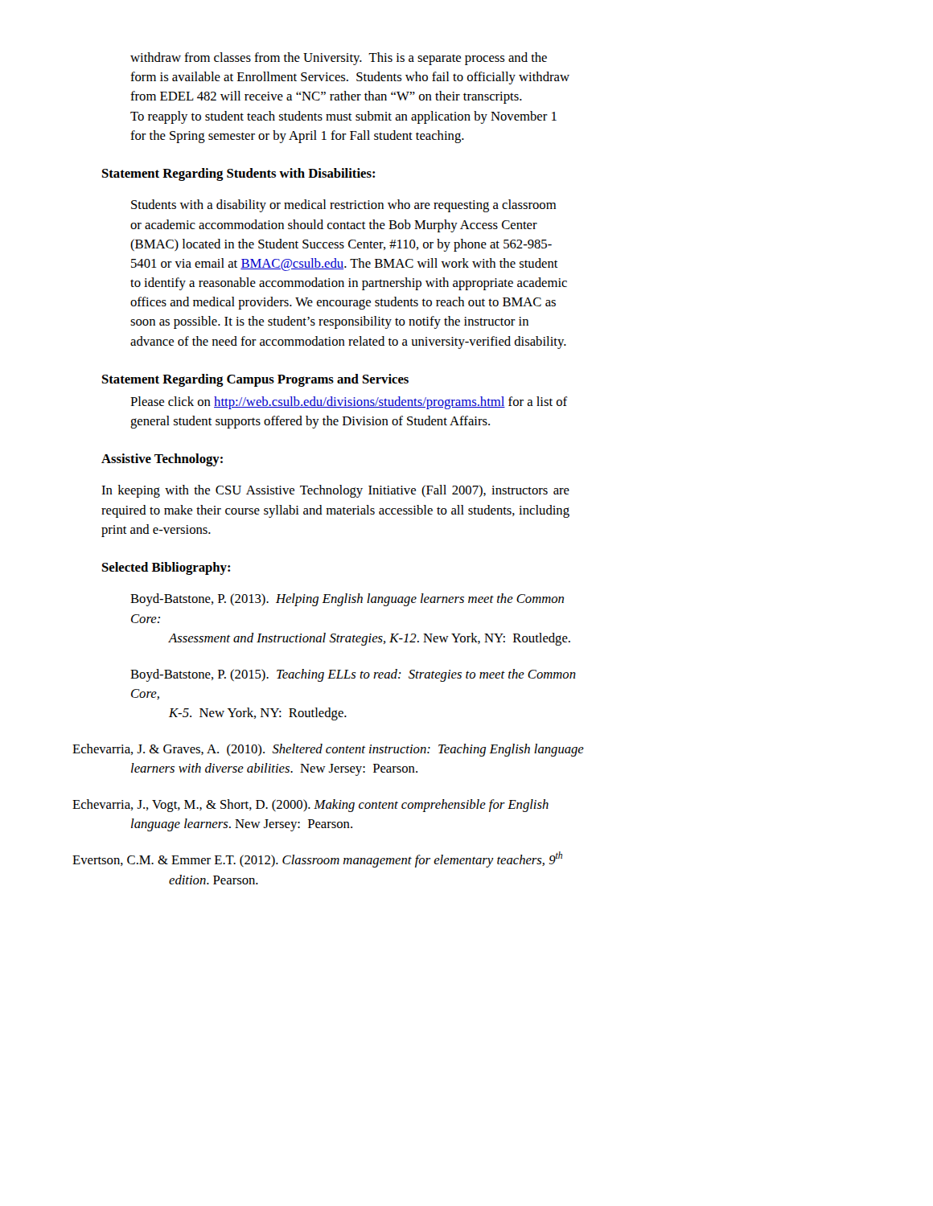withdraw from classes from the University. This is a separate process and the form is available at Enrollment Services. Students who fail to officially withdraw from EDEL 482 will receive a “NC” rather than “W” on their transcripts.
To reapply to student teach students must submit an application by November 1 for the Spring semester or by April 1 for Fall student teaching.
Statement Regarding Students with Disabilities:
Students with a disability or medical restriction who are requesting a classroom or academic accommodation should contact the Bob Murphy Access Center (BMAC) located in the Student Success Center, #110, or by phone at 562-985-5401 or via email at BMAC@csulb.edu. The BMAC will work with the student to identify a reasonable accommodation in partnership with appropriate academic offices and medical providers. We encourage students to reach out to BMAC as soon as possible. It is the student’s responsibility to notify the instructor in advance of the need for accommodation related to a university-verified disability.
Statement Regarding Campus Programs and Services
Please click on http://web.csulb.edu/divisions/students/programs.html for a list of general student supports offered by the Division of Student Affairs.
Assistive Technology:
In keeping with the CSU Assistive Technology Initiative (Fall 2007), instructors are required to make their course syllabi and materials accessible to all students, including print and e-versions.
Selected Bibliography:
Boyd-Batstone, P. (2013). Helping English language learners meet the Common Core: Assessment and Instructional Strategies, K-12. New York, NY: Routledge.
Boyd-Batstone, P. (2015). Teaching ELLs to read: Strategies to meet the Common Core, K-5. New York, NY: Routledge.
Echevarria, J. & Graves, A. (2010). Sheltered content instruction: Teaching English language learners with diverse abilities. New Jersey: Pearson.
Echevarria, J., Vogt, M., & Short, D. (2000). Making content comprehensible for English language learners. New Jersey: Pearson.
Evertson, C.M. & Emmer E.T. (2012). Classroom management for elementary teachers, 9th edition. Pearson.